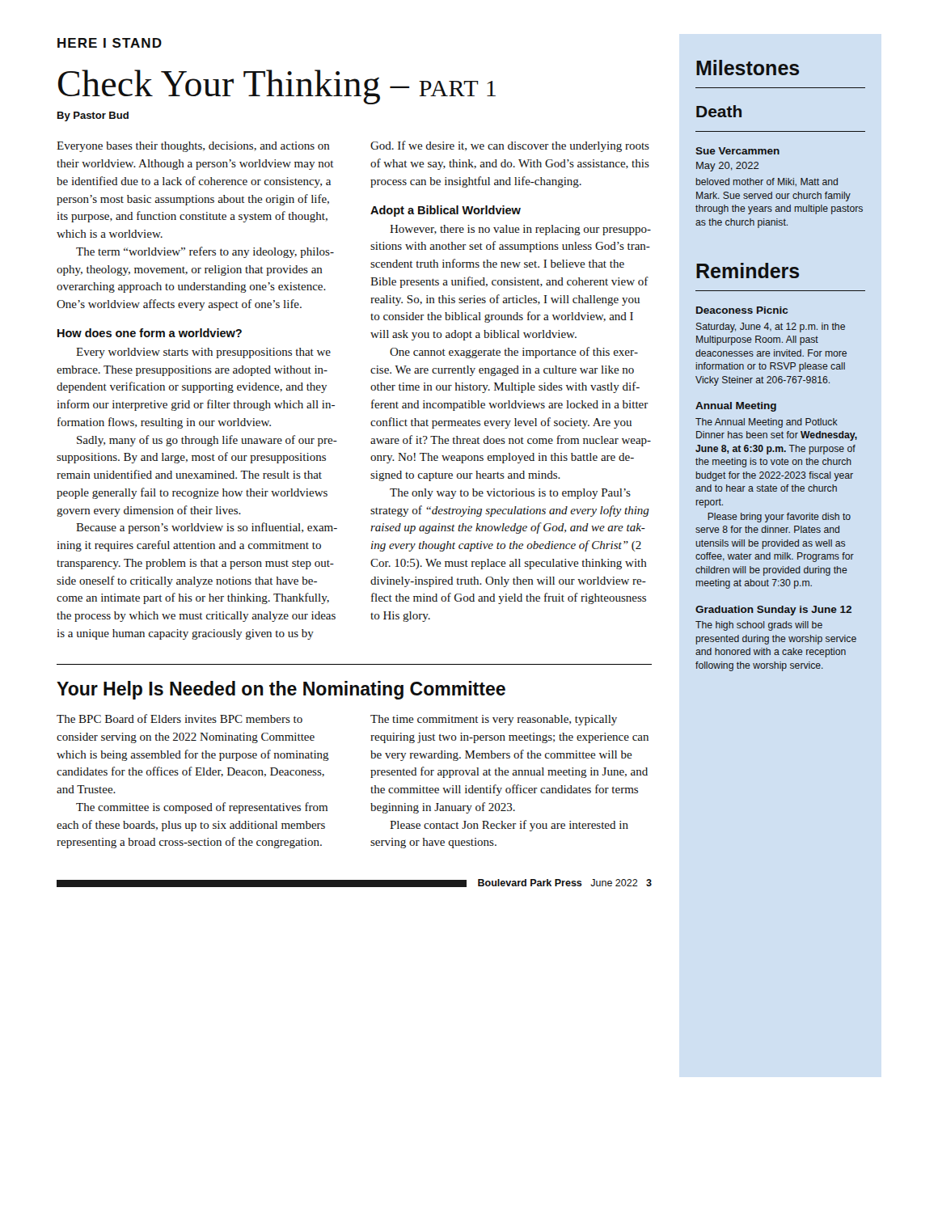HERE I STAND
Check Your Thinking – PART 1
By Pastor Bud
Everyone bases their thoughts, decisions, and actions on their worldview. Although a person’s worldview may not be identified due to a lack of coherence or consistency, a person’s most basic assumptions about the origin of life, its purpose, and function constitute a system of thought, which is a worldview.
The term “worldview” refers to any ideology, philosophy, theology, movement, or religion that provides an overarching approach to understanding one’s existence. One’s worldview affects every aspect of one’s life.
How does one form a worldview?
Every worldview starts with presuppositions that we embrace. These presuppositions are adopted without independent verification or supporting evidence, and they inform our interpretive grid or filter through which all information flows, resulting in our worldview.
Sadly, many of us go through life unaware of our presuppositions. By and large, most of our presuppositions remain unidentified and unexamined. The result is that people generally fail to recognize how their worldviews govern every dimension of their lives.
Because a person’s worldview is so influential, examining it requires careful attention and a commitment to transparency. The problem is that a person must step outside oneself to critically analyze notions that have become an intimate part of his or her thinking. Thankfully, the process by which we must critically analyze our ideas is a unique human capacity graciously given to us by God. If we desire it, we can discover the underlying roots of what we say, think, and do. With God’s assistance, this process can be insightful and life-changing.
Adopt a Biblical Worldview
However, there is no value in replacing our presuppositions with another set of assumptions unless God’s transcendent truth informs the new set. I believe that the Bible presents a unified, consistent, and coherent view of reality. So, in this series of articles, I will challenge you to consider the biblical grounds for a worldview, and I will ask you to adopt a biblical worldview.
One cannot exaggerate the importance of this exercise. We are currently engaged in a culture war like no other time in our history. Multiple sides with vastly different and incompatible worldviews are locked in a bitter conflict that permeates every level of society. Are you aware of it? The threat does not come from nuclear weaponry. No! The weapons employed in this battle are designed to capture our hearts and minds.
The only way to be victorious is to employ Paul’s strategy of “destroying speculations and every lofty thing raised up against the knowledge of God, and we are taking every thought captive to the obedience of Christ” (2 Cor. 10:5). We must replace all speculative thinking with divinely-inspired truth. Only then will our worldview reflect the mind of God and yield the fruit of righteousness to His glory.
Your Help Is Needed on the Nominating Committee
The BPC Board of Elders invites BPC members to consider serving on the 2022 Nominating Committee which is being assembled for the purpose of nominating candidates for the offices of Elder, Deacon, Deaconess, and Trustee.
The committee is composed of representatives from each of these boards, plus up to six additional members representing a broad cross-section of the congregation. The time commitment is very reasonable, typically requiring just two in-person meetings; the experience can be very rewarding. Members of the committee will be presented for approval at the annual meeting in June, and the committee will identify officer candidates for terms beginning in January of 2023.
Please contact Jon Recker if you are interested in serving or have questions.
Boulevard Park Press June 2022 3
Milestones
Death
Sue Vercammen
May 20, 2022
beloved mother of Miki, Matt and Mark. Sue served our church family through the years and multiple pastors as the church pianist.
Reminders
Deaconess Picnic
Saturday, June 4, at 12 p.m. in the Multipurpose Room. All past deaconesses are invited. For more information or to RSVP please call Vicky Steiner at 206-767-9816.
Annual Meeting
The Annual Meeting and Potluck Dinner has been set for Wednesday, June 8, at 6:30 p.m. The purpose of the meeting is to vote on the church budget for the 2022-2023 fiscal year and to hear a state of the church report.
Please bring your favorite dish to serve 8 for the dinner. Plates and utensils will be provided as well as coffee, water and milk. Programs for children will be provided during the meeting at about 7:30 p.m.
Graduation Sunday is June 12
The high school grads will be presented during the worship service and honored with a cake reception following the worship service.